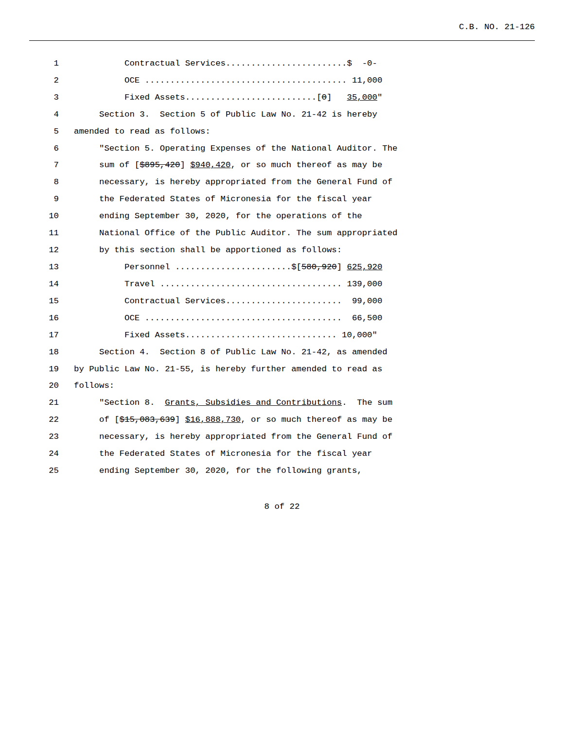C.B. NO. 21-126
| 1 | Contractual Services........................$ -0- |
| 2 | OCE ........................................ 11,000 |
| 3 | Fixed Assets..........................[ 0 ] 35,000 " |
| 4 | Section 3. Section 5 of Public Law No. 21-42 is hereby |
| 5 | amended to read as follows: |
| 6 | "Section 5. Operating Expenses of the National Auditor. The |
| 7 | sum of [ $895,420 ] $940,420 , or so much thereof as may be |
| 8 | necessary, is hereby appropriated from the General Fund of |
| 9 | the Federated States of Micronesia for the fiscal year |
| 10 | ending September 30, 2020, for the operations of the |
| 11 | National Office of the Public Auditor. The sum appropriated |
| 12 | by this section shall be apportioned as follows: |
| 13 | Personnel .......................$[ 580,920 ] 625,920 |
| 14 | Travel .................................... 139,000 |
| 15 | Contractual Services....................... 99,000 |
| 16 | OCE ....................................... 66,500 |
| 17 | Fixed Assets.............................. 10,000" |
| 18 | Section 4. Section 8 of Public Law No. 21-42, as amended |
| 19 | by Public Law No. 21-55, is hereby further amended to read as |
| 20 | follows: |
| 21 | "Section 8. Grants, Subsidies and Contributions . The sum |
| 22 | of [ $15,083,639 ] $16,888,730 , or so much thereof as may be |
| 23 | necessary, is hereby appropriated from the General Fund of |
| 24 | the Federated States of Micronesia for the fiscal year |
| 25 | ending September 30, 2020, for the following grants, |
8 of 22